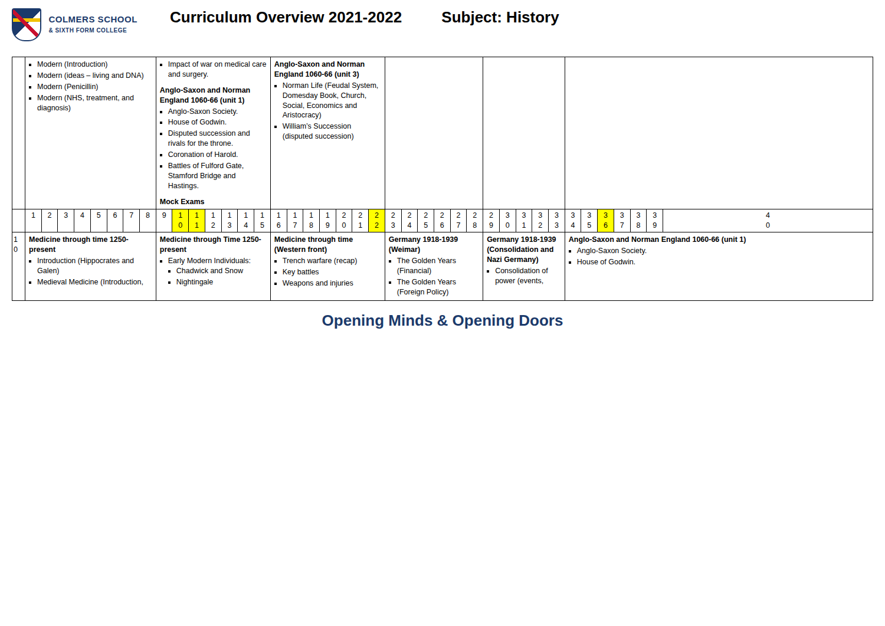COLMERS SCHOOL
& SIXTH FORM COLLEGE
Curriculum Overview 2021-2022 Subject: History
| | Modern (Introduction) Modern (ideas – living and DNA) Modern (Penicillin) Modern (NHS, treatment, and diagnosis) | Impact of war on medical care and surgery. Anglo-Saxon and Norman England 1060-66 (unit 1) Anglo-Saxon Society. House of Godwin. Disputed succession and rivals for the throne. Coronation of Harold. Battles of Fulford Gate, Stamford Bridge and Hastings. Mock Exams | Anglo-Saxon and Norman England 1060-66 (unit 3) Norman Life (Feudal System, Domesday Book, Church, Social, Economics and Aristocracy) William’s Succession (disputed succession) | | | |
| | 1 | 2 | 3 | 4 | 5 | 6 | 7 | 8 | 9 | 1 0 | 1 1 | 1 2 | 1 3 | 1 4 | 1 5 | 1 6 | 1 7 | 1 8 | 1 9 | 2 0 | 2 1 | 2 2 | 2 3 | 2 4 | 2 5 | 2 6 | 2 7 | 2 8 | 2 9 | 3 0 | 3 1 | 3 2 | 3 3 | 3 4 | 3 5 | 3 6 | 3 7 | 3 8 | 3 9 | 4 0 |
| 1 0 | Medicine through time 1250-present Introduction (Hippocrates and Galen) Medieval Medicine (Introduction, | Medicine through Time 1250-present Early Modern Individuals: Chadwick and Snow Nightingale | Medicine through time (Western front) Trench warfare (recap) Key battles Weapons and injuries | Germany 1918-1939 (Weimar) The Golden Years (Financial) The Golden Years (Foreign Policy) | Germany 1918-1939 (Consolidation and Nazi Germany) Consolidation of power (events, | Anglo-Saxon and Norman England 1060-66 (unit 1) Anglo-Saxon Society. House of Godwin. |
Opening Minds & Opening Doors